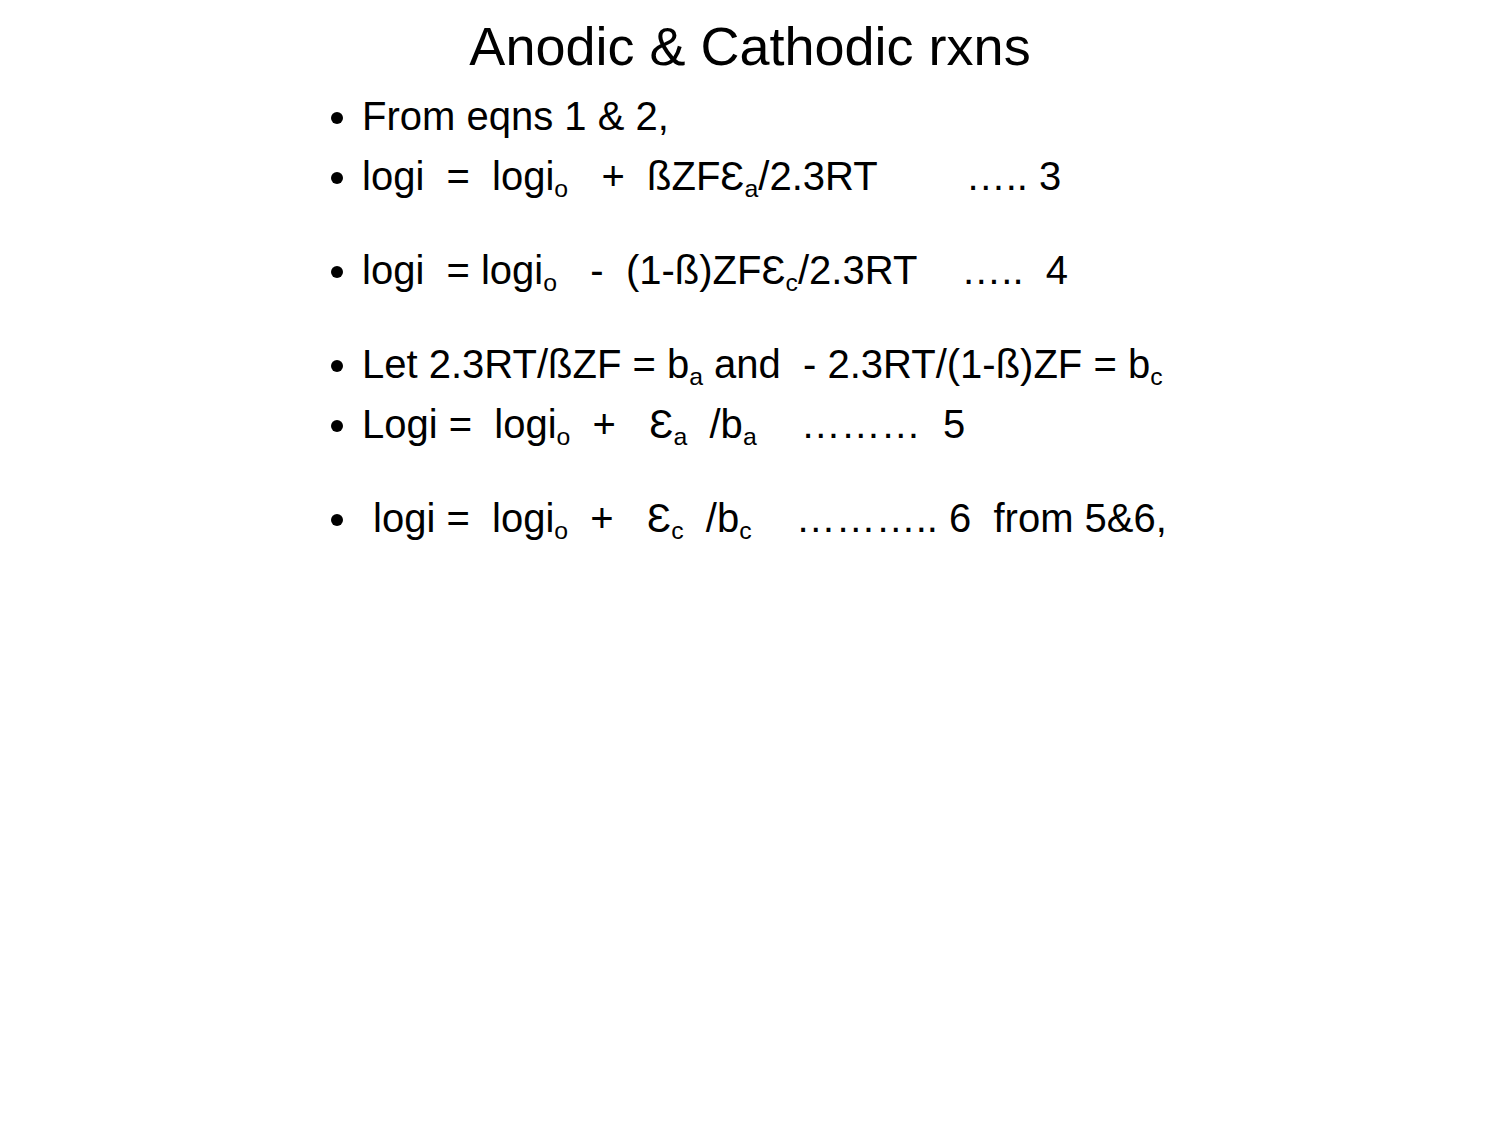Anodic & Cathodic rxns
From eqns 1 & 2,
logi = logio + ßZFƐa/2.3RT ….. 3
logi = logio - (1-ß)ZFƐc/2.3RT ….. 4
Let 2.3RT/ßZF = ba and - 2.3RT/(1-ß)ZF = bc
Logi = logio + Ɛa /ba ……… 5
logi = logio + Ɛc /bc ……….. 6 from 5&6,